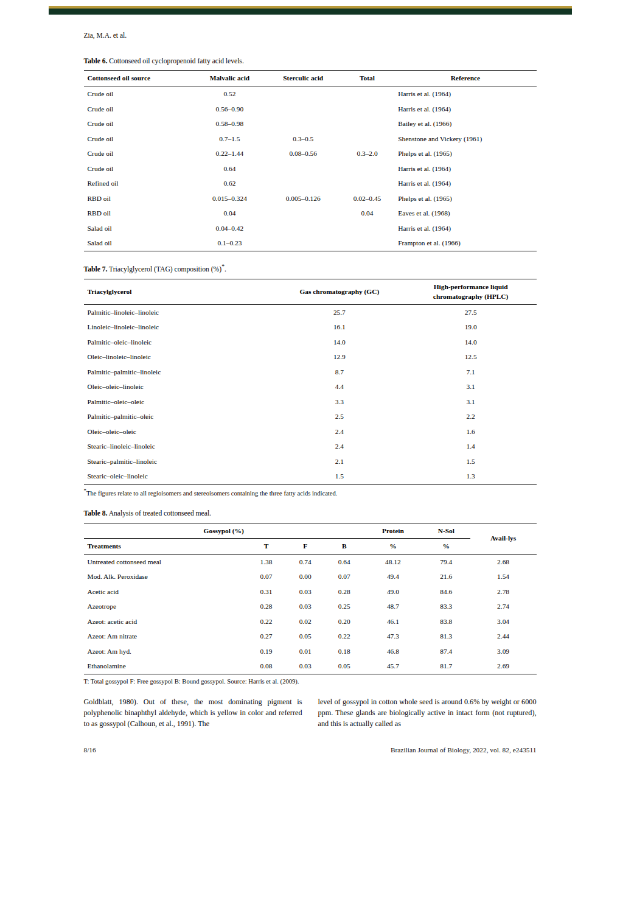Zia, M.A. et al.
Table 6. Cottonseed oil cyclopropenoid fatty acid levels.
| Cottonseed oil source | Malvalic acid | Sterculic acid | Total | Reference |
| --- | --- | --- | --- | --- |
| Crude oil | 0.52 | | | Harris et al. (1964) |
| Crude oil | 0.56–0.90 | | | Harris et al. (1964) |
| Crude oil | 0.58–0.98 | | | Bailey et al. (1966) |
| Crude oil | 0.7–1.5 | 0.3–0.5 | | Shenstone and Vickery (1961) |
| Crude oil | 0.22–1.44 | 0.08–0.56 | 0.3–2.0 | Phelps et al. (1965) |
| Crude oil | 0.64 | | | Harris et al. (1964) |
| Refined oil | 0.62 | | | Harris et al. (1964) |
| RBD oil | 0.015–0.324 | 0.005–0.126 | 0.02–0.45 | Phelps et al. (1965) |
| RBD oil | 0.04 | | 0.04 | Eaves et al. (1968) |
| Salad oil | 0.04–0.42 | | | Harris et al. (1964) |
| Salad oil | 0.1–0.23 | | | Frampton et al. (1966) |
Table 7. Triacylglycerol (TAG) composition (%)*.
| Triacylglycerol | Gas chromatography (GC) | High-performance liquid chromatography (HPLC) |
| --- | --- | --- |
| Palmitic–linoleic–linoleic | 25.7 | 27.5 |
| Linoleic–linoleic–linoleic | 16.1 | 19.0 |
| Palmitic–oleic–linoleic | 14.0 | 14.0 |
| Oleic–linoleic–linoleic | 12.9 | 12.5 |
| Palmitic–palmitic–linoleic | 8.7 | 7.1 |
| Oleic–oleic–linoleic | 4.4 | 3.1 |
| Palmitic–oleic–oleic | 3.3 | 3.1 |
| Palmitic–palmitic–oleic | 2.5 | 2.2 |
| Oleic–oleic–oleic | 2.4 | 1.6 |
| Stearic–linoleic–linoleic | 2.4 | 1.4 |
| Stearic–palmitic–linoleic | 2.1 | 1.5 |
| Stearic–oleic–linoleic | 1.5 | 1.3 |
*The figures relate to all regioisomers and stereoisomers containing the three fatty acids indicated.
Table 8. Analysis of treated cottonseed meal.
| Gossypol (%) | Protein | N-Sol | Avail-lys |
| --- | --- | --- | --- |
| Treatments | T | F | B | % | % |
| Untreated cottonseed meal | 1.38 | 0.74 | 0.64 | 48.12 | 79.4 | 2.68 |
| Mod. Alk. Peroxidase | 0.07 | 0.00 | 0.07 | 49.4 | 21.6 | 1.54 |
| Acetic acid | 0.31 | 0.03 | 0.28 | 49.0 | 84.6 | 2.78 |
| Azeotrope | 0.28 | 0.03 | 0.25 | 48.7 | 83.3 | 2.74 |
| Azeot: acetic acid | 0.22 | 0.02 | 0.20 | 46.1 | 83.8 | 3.04 |
| Azeot: Am nitrate | 0.27 | 0.05 | 0.22 | 47.3 | 81.3 | 2.44 |
| Azeot: Am hyd. | 0.19 | 0.01 | 0.18 | 46.8 | 87.4 | 3.09 |
| Ethanolamine | 0.08 | 0.03 | 0.05 | 45.7 | 81.7 | 2.69 |
T: Total gossypol F: Free gossypol B: Bound gossypol. Source: Harris et al. (2009).
Goldblatt, 1980). Out of these, the most dominating pigment is polyphenolic binaphthyl aldehyde, which is yellow in color and referred to as gossypol (Calhoun, et al., 1991). The
level of gossypol in cotton whole seed is around 0.6% by weight or 6000 ppm. These glands are biologically active in intact form (not ruptured), and this is actually called as
8/16
Brazilian Journal of Biology, 2022, vol. 82, e243511